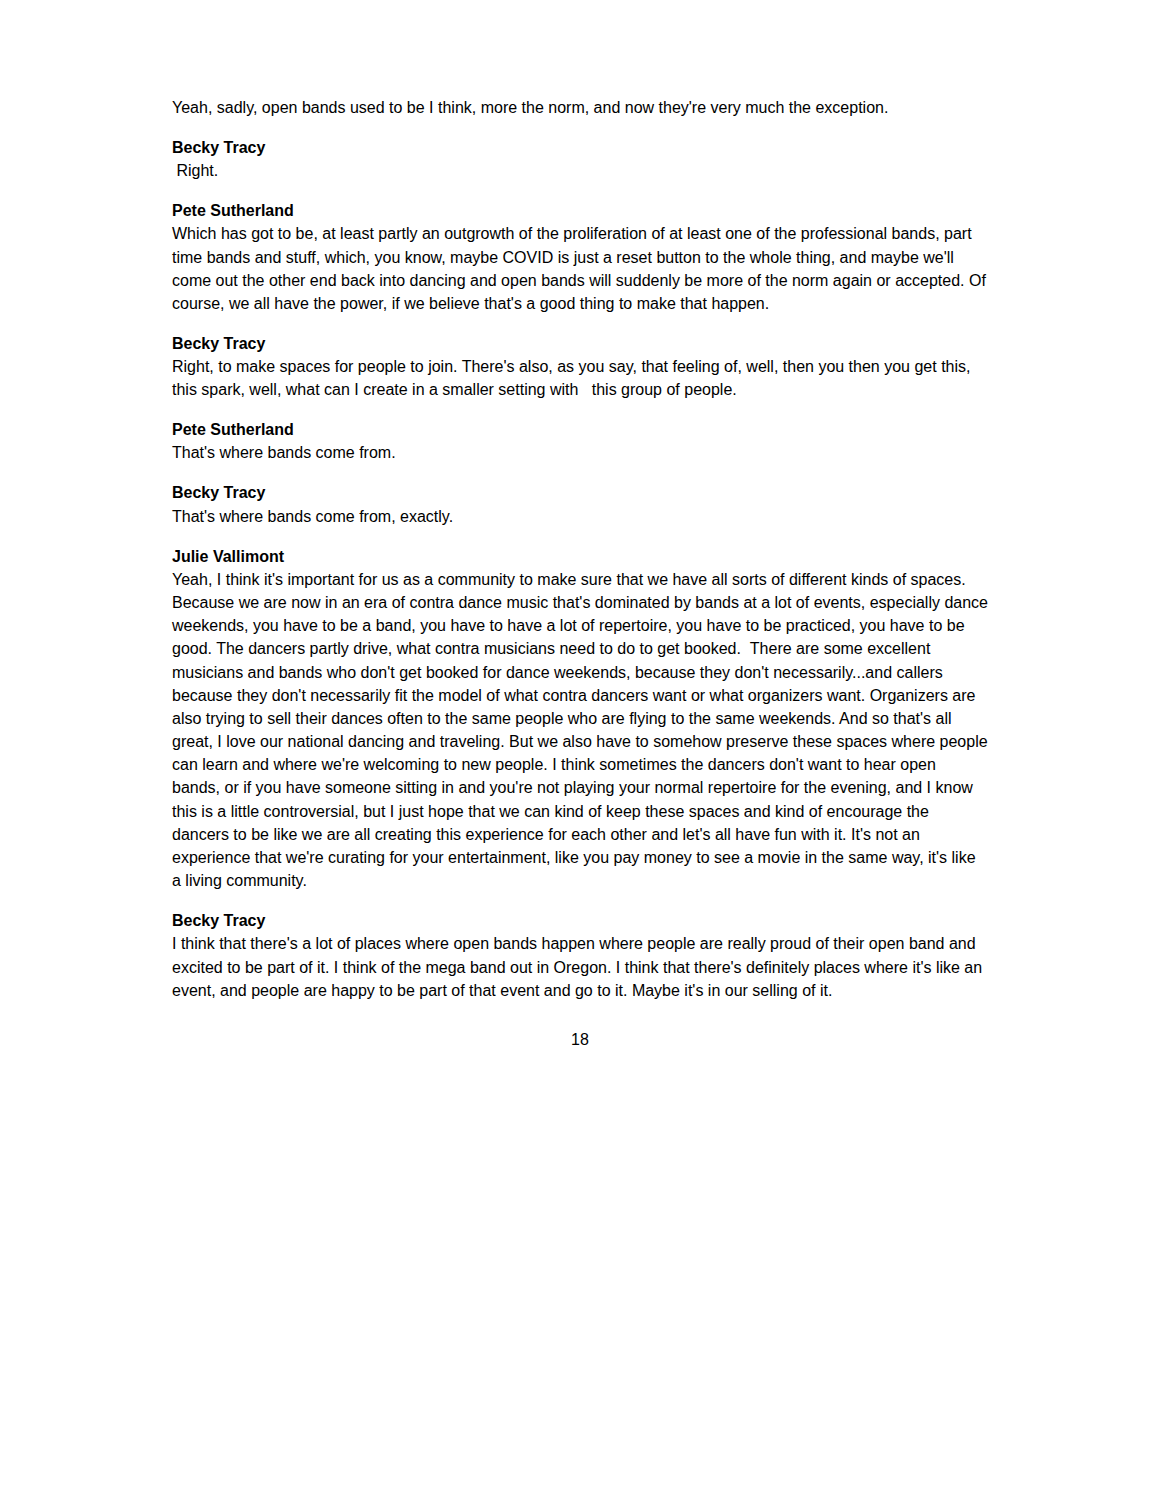Yeah, sadly, open bands used to be I think, more the norm, and now they're very much the exception.
Becky Tracy
Right.
Pete Sutherland
Which has got to be, at least partly an outgrowth of the proliferation of at least one of the professional bands, part time bands and stuff, which, you know, maybe COVID is just a reset button to the whole thing, and maybe we'll come out the other end back into dancing and open bands will suddenly be more of the norm again or accepted. Of course, we all have the power, if we believe that's a good thing to make that happen.
Becky Tracy
Right, to make spaces for people to join. There's also, as you say, that feeling of, well, then you then you get this, this spark, well, what can I create in a smaller setting with this group of people.
Pete Sutherland
That's where bands come from.
Becky Tracy
That's where bands come from, exactly.
Julie Vallimont
Yeah, I think it's important for us as a community to make sure that we have all sorts of different kinds of spaces. Because we are now in an era of contra dance music that's dominated by bands at a lot of events, especially dance weekends, you have to be a band, you have to have a lot of repertoire, you have to be practiced, you have to be good. The dancers partly drive, what contra musicians need to do to get booked. There are some excellent musicians and bands who don't get booked for dance weekends, because they don't necessarily...and callers because they don't necessarily fit the model of what contra dancers want or what organizers want. Organizers are also trying to sell their dances often to the same people who are flying to the same weekends. And so that's all great, I love our national dancing and traveling. But we also have to somehow preserve these spaces where people can learn and where we're welcoming to new people. I think sometimes the dancers don't want to hear open bands, or if you have someone sitting in and you're not playing your normal repertoire for the evening, and I know this is a little controversial, but I just hope that we can kind of keep these spaces and kind of encourage the dancers to be like we are all creating this experience for each other and let's all have fun with it. It's not an experience that we're curating for your entertainment, like you pay money to see a movie in the same way, it's like a living community.
Becky Tracy
I think that there's a lot of places where open bands happen where people are really proud of their open band and excited to be part of it. I think of the mega band out in Oregon. I think that there's definitely places where it's like an event, and people are happy to be part of that event and go to it. Maybe it's in our selling of it.
18